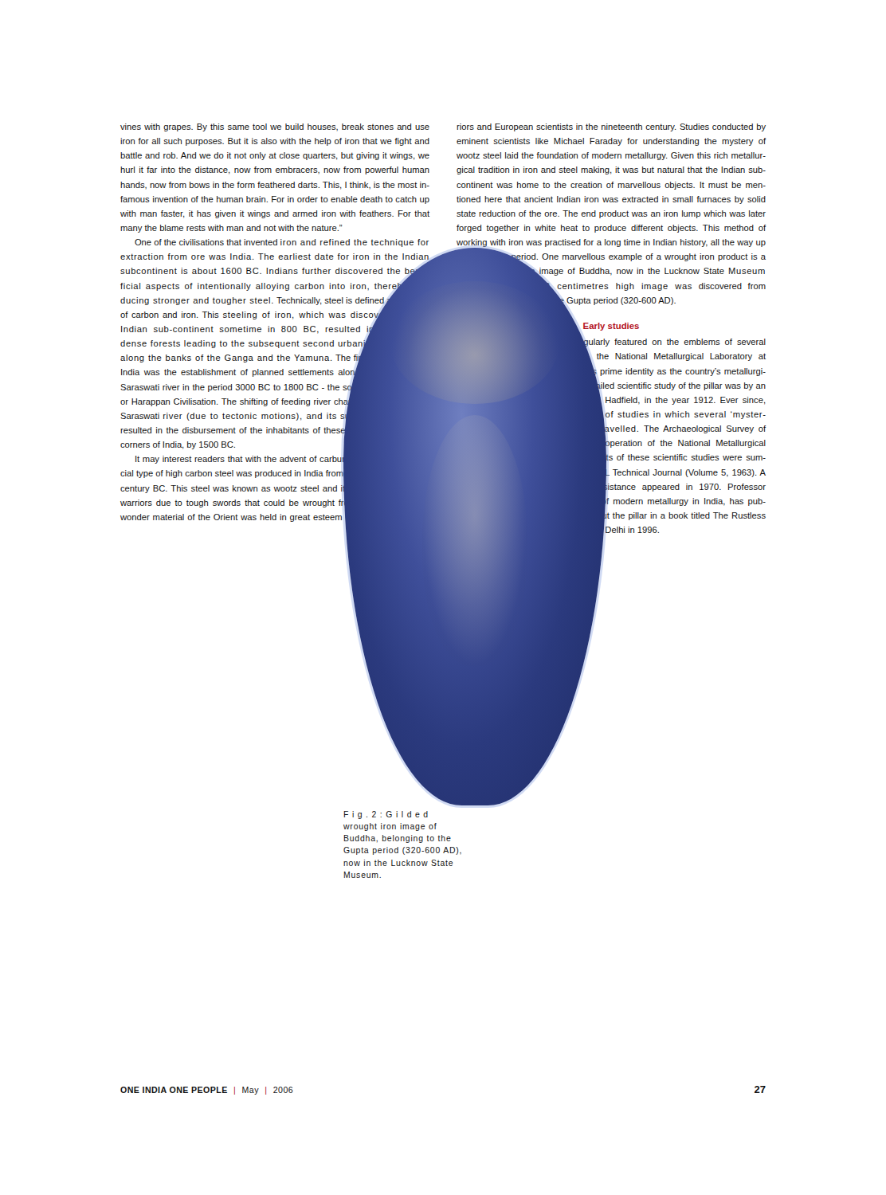F i g . 2 : G i l d e d wrought iron image of Buddha, belonging to the Gupta period (320-600 AD), now in the Lucknow State Museum.
vines with grapes. By this same tool we build houses, break stones and use iron for all such purposes. But it is also with the help of iron that we fight and battle and rob. And we do it not only at close quarters, but giving it wings, we hurl it far into the distance, now from embracers, now from powerful human hands, now from bows in the form feathered darts. This, I think, is the most infamous invention of the human brain. For in order to enable death to catch up with man faster, it has given it wings and armed iron with feathers. For that many the blame rests with man and not with the nature.”
One of the civilisations that invented iron and refined the technique for extraction from ore was India. The earliest date for iron in the Indian subcontinent is about 1600 BC. Indians further discovered the beneficial aspects of intentionally alloying carbon into iron, thereby producing stronger and tougher steel. Technically, steel is defined as an alloy of carbon and iron. This steeling of iron, which was discovered in the Indian sub-continent sometime in 800 BC, resulted in clearing of dense forests leading to the subsequent second urbanisation of India along the banks of the Ganga and the Yamuna. The first urbanisation of India was the establishment of planned settlements along the once-mighty Saraswati river in the period 3000 BC to 1800 BC - the so-called Indus Valley or Harappan Civilisation. The shifting of feeding river channels away from the Saraswati river (due to tectonic motions), and its subsequent drying up, resulted in the disbursement of the inhabitants of these settlements to other corners of India, by 1500 BC.
It may interest readers that with the advent of carburisation of iron, a special type of high carbon steel was produced in India from as early as the fourth century BC. This steel was known as wootz steel and it was much prized by warriors due to tough swords that could be wrought from wootz steel. This wonder material of the Orient was held in great esteem by the medieval warriors and European scientists in the nineteenth century. Studies conducted by eminent scientists like Michael Faraday for understanding the mystery of wootz steel laid the foundation of modern metallurgy. Given this rich metallurgical tradition in iron and steel making, it was but natural that the Indian sub-continent was home to the creation of marvellous objects. It must be mentioned here that ancient Indian iron was extracted in small furnaces by solid state reduction of the ore. The end product was an iron lump which was later forged together in white heat to produce different objects. This method of working with iron was practised for a long time in Indian history, all the way up to the British period. One marvellous example of a wrought iron product is a gilded wrought iron image of Buddha, now in the Lucknow State Museum (Figure 2). This 18 centimetres high image was discovered from Azamgarh and dated to the Gupta period (320-600 AD).
Early studies
The Delhi Iron Pillar is singularly featured on the emblems of several Indian institutions (for example, the National Metallurgical Laboratory at Jamshedpur), thereby signifying its prime identity as the country’s metallurgical pride and heritage. The first detailed scientific study of the pillar was by an eminent British metallurgist, named Hadfield, in the year 1912. Ever since, there have been a growing number of studies in which several ‘mysteries’ of the pillar have been unravelled. The Archaeological Survey of India studied the pillar with the cooperation of the National Metallurgical Laboratory (NML) in 1961. The results of these scientific studies were summarised in a special issue of the NML Technical Journal (Volume 5, 1963). A review of the pillar’s corrosion resistance appeared in 1970. Professor Anantharaman, one of the doyens of modern metallurgy in India, has published the known scientific facts about the pillar in a book titled The Rustless Wonder – A Study of the Iron Pillar at Delhi in 1996.
ONE INDIA ONE PEOPLE | May | 2006
27